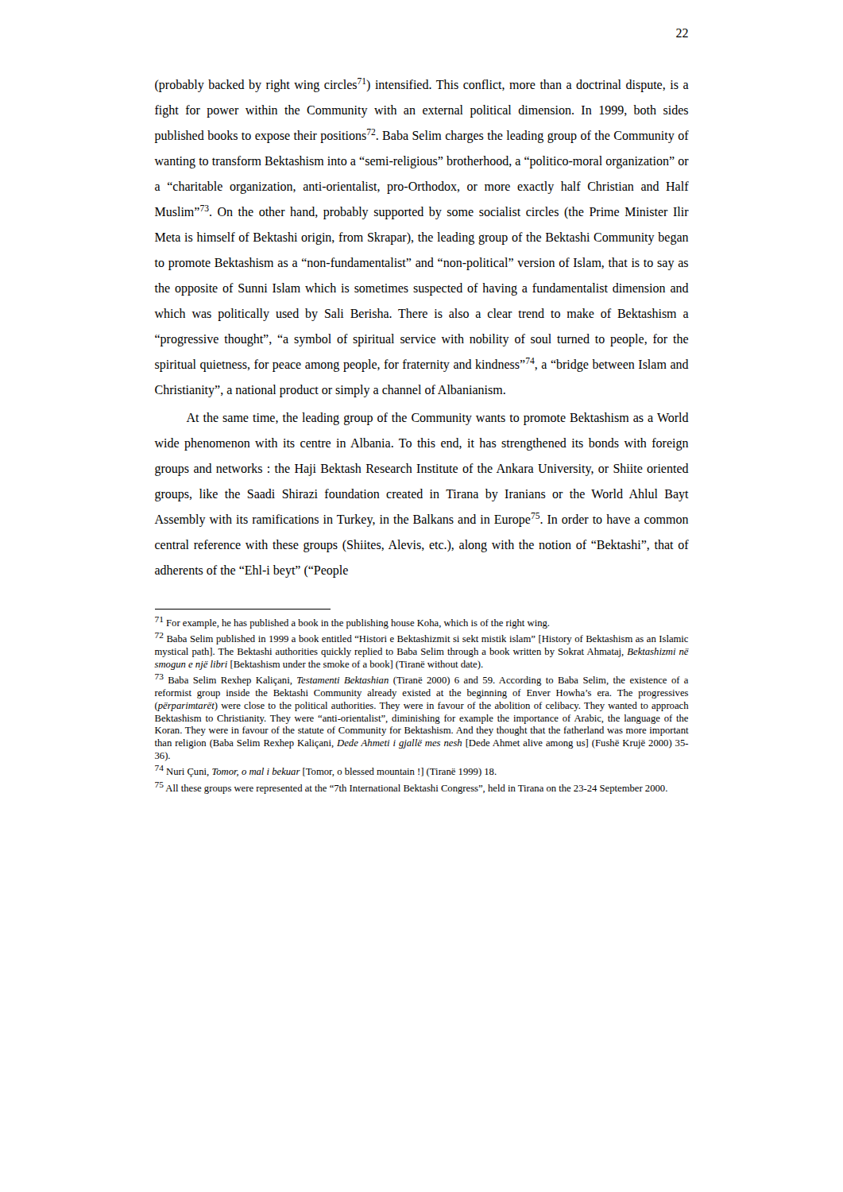22
(probably backed by right wing circles71) intensified. This conflict, more than a doctrinal dispute, is a fight for power within the Community with an external political dimension. In 1999, both sides published books to expose their positions72. Baba Selim charges the leading group of the Community of wanting to transform Bektashism into a “semi-religious” brotherhood, a “politico-moral organization” or a “charitable organization, anti-orientalist, pro-Orthodox, or more exactly half Christian and Half Muslim”73. On the other hand, probably supported by some socialist circles (the Prime Minister Ilir Meta is himself of Bektashi origin, from Skrapar), the leading group of the Bektashi Community began to promote Bektashism as a “non-fundamentalist” and “non-political” version of Islam, that is to say as the opposite of Sunni Islam which is sometimes suspected of having a fundamentalist dimension and which was politically used by Sali Berisha. There is also a clear trend to make of Bektashism a “progressive thought”, “a symbol of spiritual service with nobility of soul turned to people, for the spiritual quietness, for peace among people, for fraternity and kindness”74, a “bridge between Islam and Christianity”, a national product or simply a channel of Albanianism.
At the same time, the leading group of the Community wants to promote Bektashism as a World wide phenomenon with its centre in Albania. To this end, it has strengthened its bonds with foreign groups and networks : the Haji Bektash Research Institute of the Ankara University, or Shiite oriented groups, like the Saadi Shirazi foundation created in Tirana by Iranians or the World Ahlul Bayt Assembly with its ramifications in Turkey, in the Balkans and in Europe75. In order to have a common central reference with these groups (Shiites, Alevis, etc.), along with the notion of “Bektashi”, that of adherents of the “Ehl-i beyt” (“People
71 For example, he has published a book in the publishing house Koha, which is of the right wing.
72 Baba Selim published in 1999 a book entitled “Histori e Bektashizmit si sekt mistik islam” [History of Bektashism as an Islamic mystical path]. The Bektashi authorities quickly replied to Baba Selim through a book written by Sokrat Ahmataj, Bektashizmi në smogun e një libri [Bektashism under the smoke of a book] (Tiranë without date).
73 Baba Selim Rexhep Kaliçani, Testamenti Bektashian (Tiranë 2000) 6 and 59. According to Baba Selim, the existence of a reformist group inside the Bektashi Community already existed at the beginning of Enver Howha’s era. The progressives (përparimtarët) were close to the political authorities. They were in favour of the abolition of celibacy. They wanted to approach Bektashism to Christianity. They were “anti-orientalist”, diminishing for example the importance of Arabic, the language of the Koran. They were in favour of the statute of Community for Bektashism. And they thought that the fatherland was more important than religion (Baba Selim Rexhep Kaliçani, Dede Ahmeti i gjallë mes nesh [Dede Ahmet alive among us] (Fushë Krujë 2000) 35-36).
74 Nuri Çuni, Tomor, o mal i bekuar [Tomor, o blessed mountain !] (Tiranë 1999) 18.
75 All these groups were represented at the “7th International Bektashi Congress”, held in Tirana on the 23-24 September 2000.